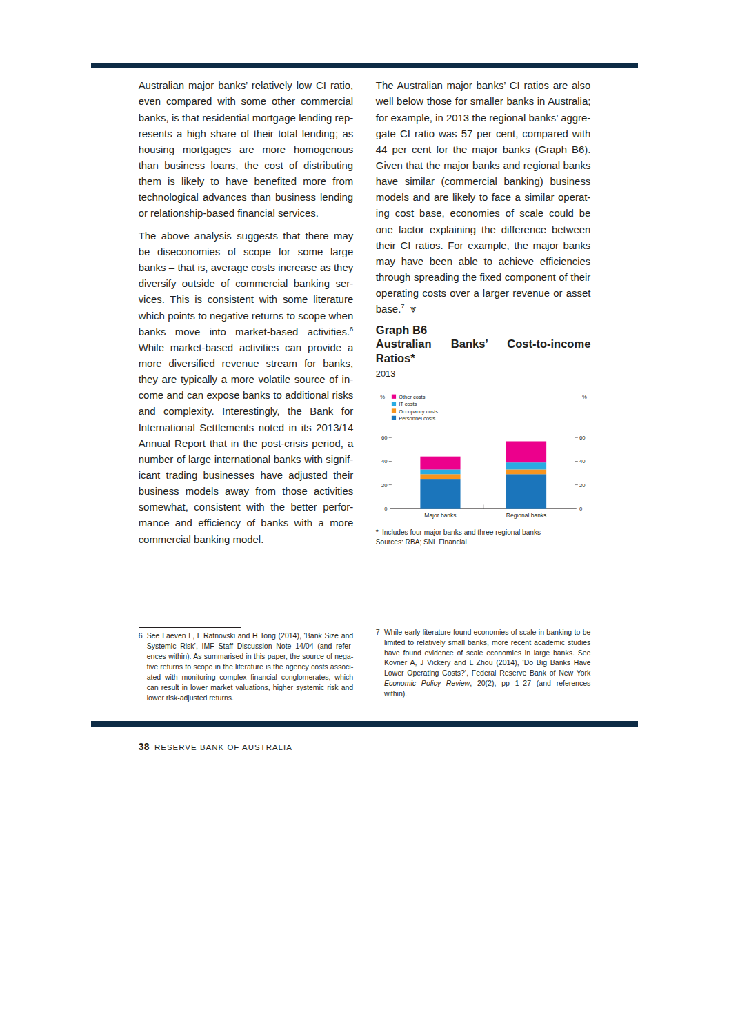Australian major banks’ relatively low CI ratio, even compared with some other commercial banks, is that residential mortgage lending represents a high share of their total lending; as housing mortgages are more homogenous than business loans, the cost of distributing them is likely to have benefited more from technological advances than business lending or relationship-based financial services.
The above analysis suggests that there may be diseconomies of scope for some large banks – that is, average costs increase as they diversify outside of commercial banking services. This is consistent with some literature which points to negative returns to scope when banks move into market-based activities.6 While market-based activities can provide a more diversified revenue stream for banks, they are typically a more volatile source of income and can expose banks to additional risks and complexity. Interestingly, the Bank for International Settlements noted in its 2013/14 Annual Report that in the post-crisis period, a number of large international banks with significant trading businesses have adjusted their business models away from those activities somewhat, consistent with the better performance and efficiency of banks with a more commercial banking model.
The Australian major banks’ CI ratios are also well below those for smaller banks in Australia; for example, in 2013 the regional banks’ aggregate CI ratio was 57 per cent, compared with 44 per cent for the major banks (Graph B6). Given that the major banks and regional banks have similar (commercial banking) business models and are likely to face a similar operating cost base, economies of scale could be one factor explaining the difference between their CI ratios. For example, the major banks may have been able to achieve efficiencies through spreading the fixed component of their operating costs over a larger revenue or asset base.7 ⩔
Graph B6
Australian Banks’ Cost-to-income Ratios*
2013
% % Other costs IT costs Occupancy costs Personnel costs 60 40 20 0 60 40 20 0 Major banks Regional banks
*Includes four major banks and three regional banks
Sources: RBA; SNL Financial
6
See Laeven L, L Ratnovski and H Tong (2014), ‘Bank Size and Systemic Risk’, IMF Staff Discussion Note 14/04 (and references within). As summarised in this paper, the source of negative returns to scope in the literature is the agency costs associated with monitoring complex financial conglomerates, which can result in lower market valuations, higher systemic risk and lower risk-adjusted returns.
7
While early literature found economies of scale in banking to be limited to relatively small banks, more recent academic studies have found evidence of scale economies in large banks. See Kovner A, J Vickery and L Zhou (2014), ‘Do Big Banks Have Lower Operating Costs?’, Federal Reserve Bank of New York Economic Policy Review, 20(2), pp 1–27 (and references within).
38 RESERVE BANK OF AUSTRALIA